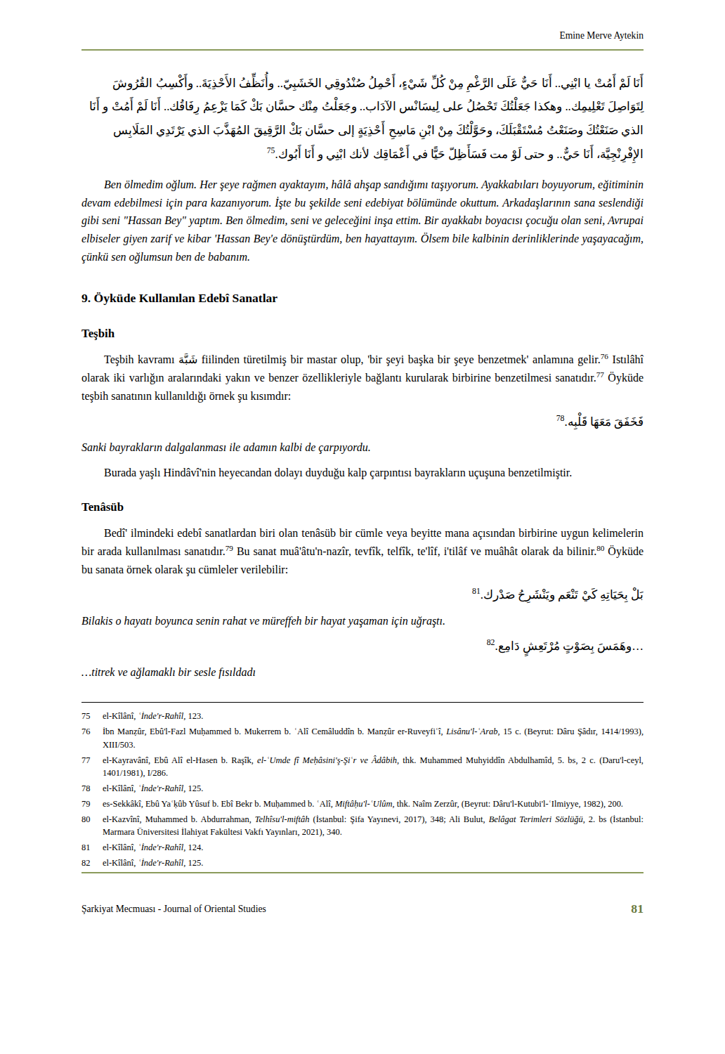Emine Merve Aytekin
أَنَا لَمْ أَمُتْ يا ابْنِي.. أَنَا حَيٌّ عَلَى الرَّغْمِ مِنْ كُلِّ شَيْءٍ، أَحْمِلُ صُنْدُوقِي الخَشَبِيّ.. وأُنَظِّفُ الأَحْذِيَةَ.. وأَكْسِبُ القُرُوشَ لِتَوَاصِلَ تَعْلِيمِك.. وهكذا جَعَلْتُكَ تَحْصُلُ على لِيسَانْس الآدَاب.. وجَعَلْتُ مِنْك حسَّان بَكْ كَمَا يَزْعِمُ رِفَاقُك.. أَنَا لَمْ أَمُتْ و أَنَا الذي صَنَعْتُكَ وصَنَعْتُ مُسْتَقْبَلَكَ، وحَوَّلْتُكَ مِنْ ابْنِ مَاسِحِ أَحْذِيَةٍ إلى حسَّان بَكْ الرَّقِيقَ المُهَذَّبَ الذي يَرْتَدِي المَلَابِس الإِفْرِنْجِيَّة، أَنَا حَيٌّ.. و حتى لَوْ مت فَسَأَظِلّ حَيًّا في أَعْمَاقِك لأنك ابْنِي و أَنَا أَبُوك.75
Ben ölmedim oğlum. Her şeye rağmen ayaktayım, hâlâ ahşap sandığımı taşıyorum. Ayakkabıları boyuyorum, eğitiminin devam edebilmesi için para kazanıyorum. İşte bu şekilde seni edebiyat bölümünde okuttum. Arkadaşlarının sana seslendiği gibi seni "Hassan Bey" yaptım. Ben ölmedim, seni ve geleceğini inşa ettim. Bir ayakkabı boyacısı çocuğu olan seni, Avrupai elbiseler giyen zarif ve kibar 'Hassan Bey'e dönüştürdüm, ben hayattayım. Ölsem bile kalbinin derinliklerinde yaşayacağım, çünkü sen oğlumsun ben de babanım.
9. Öyküde Kullanılan Edebî Sanatlar
Teşbih
Teşbih kavramı شَبَّهَ fiilinden türetilmiş bir mastar olup, 'bir şeyi başka bir şeye benzetmek' anlamına gelir.76 Istılâhî olarak iki varlığın aralarındaki yakın ve benzer özellikleriyle bağlantı kurularak birbirine benzetilmesi sanatıdır.77 Öyküde teşbih sanatının kullanıldığı örnek şu kısımdır:
فَخَفَقَ مَعَهَا قَلْبِه.78
Sanki bayrakların dalgalanması ile adamın kalbi de çarpıyordu.
Burada yaşlı Hindâvî'nin heyecandan dolayı duyduğu kalp çarpıntısı bayrakların uçuşuna benzetilmiştir.
Tenâsüb
Bedî' ilmindeki edebî sanatlardan biri olan tenâsüb bir cümle veya beyitte mana açısından birbirine uygun kelimelerin bir arada kullanılması sanatıdır.79 Bu sanat muâ'âtu'n-nazîr, tevfîk, telfîk, te'lîf, i'tilâf ve muâhât olarak da bilinir.80 Öyküde bu sanata örnek olarak şu cümleler verilebilir:
بَلْ بِحَيَاتِهِ كَيْ تَنْعَم ويَنْشَرِحُ صَدْرك.81
Bilakis o hayatı boyunca senin rahat ve müreffeh bir hayat yaşaman için uğraştı.
…وهَمَسَ بِصَوْتٍ مُرْتَعِشٍ دَامِع.82
…titrek ve ağlamaklı bir sesle fısıldadı
el-Kîlânî, ʿİnde'r-Rahîl, 123.
İbn Manẓûr, Ebû'l-Fazl Muḥammed b. Mukerrem b. ʿAlî Cemâluddîn b. Manẓûr er-Ruveyfiʿî, Lisânu'l-ʿArab, 15 c. (Beyrut: Dâru Şâdır, 1414/1993), XIII/503.
el-Kayravânî, Ebû Alî el-Hasen b. Raşîk, el-ʿUmde fî Meḥâsini'ş-Şiʿr ve Âdâbih, thk. Muhammed Muhyiddîn Abdulhamîd, 5. bs, 2 c. (Daru'l-ceyl, 1401/1981), I/286.
el-Kîlânî, ʿİnde'r-Rahîl, 125.
es-Sekkâkî, Ebû Yaʿḳûb Yûsuf b. Ebî Bekr b. Muḥammed b. ʿAlî, Miftâḥu'l-ʿUlûm, thk. Naîm Zerzûr, (Beyrut: Dâru'l-Kutubi'l-ʿIlmiyye, 1982), 200.
el-Kazvînî, Muhammed b. Abdurrahman, Telhîsu'l-miftâh (İstanbul: Şifa Yayınevi, 2017), 348; Ali Bulut, Belâgat Terimleri Sözlüğü, 2. bs (İstanbul: Marmara Üniversitesi İlahiyat Fakültesi Vakfı Yayınları, 2021), 340.
el-Kîlânî, ʿİnde'r-Rahîl, 124.
el-Kîlânî, ʿİnde'r-Rahîl, 125.
Şarkiyat Mecmuası - Journal of Oriental Studies 81